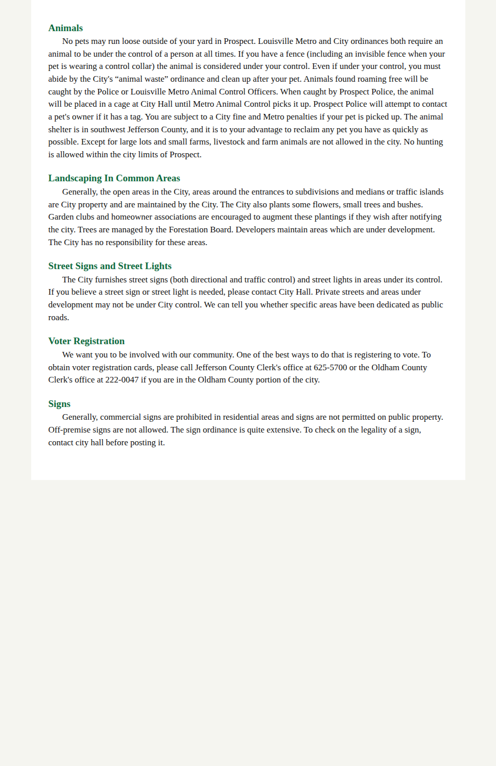Animals
No pets may run loose outside of your yard in Prospect. Louisville Metro and City ordinances both require an animal to be under the control of a person at all times. If you have a fence (including an invisible fence when your pet is wearing a control collar) the animal is considered under your control. Even if under your control, you must abide by the City's “animal waste” ordinance and clean up after your pet. Animals found roaming free will be caught by the Police or Louisville Metro Animal Control Officers. When caught by Prospect Police, the animal will be placed in a cage at City Hall until Metro Animal Control picks it up. Prospect Police will attempt to contact a pet's owner if it has a tag. You are subject to a City fine and Metro penalties if your pet is picked up. The animal shelter is in southwest Jefferson County, and it is to your advantage to reclaim any pet you have as quickly as possible. Except for large lots and small farms, livestock and farm animals are not allowed in the city. No hunting is allowed within the city limits of Prospect.
Landscaping In Common Areas
Generally, the open areas in the City, areas around the entrances to subdivisions and medians or traffic islands are City property and are maintained by the City. The City also plants some flowers, small trees and bushes. Garden clubs and homeowner associations are encouraged to augment these plantings if they wish after notifying the city. Trees are managed by the Forestation Board. Developers maintain areas which are under development. The City has no responsibility for these areas.
Street Signs and Street Lights
The City furnishes street signs (both directional and traffic control) and street lights in areas under its control. If you believe a street sign or street light is needed, please contact City Hall. Private streets and areas under development may not be under City control. We can tell you whether specific areas have been dedicated as public roads.
Voter Registration
We want you to be involved with our community. One of the best ways to do that is registering to vote. To obtain voter registration cards, please call Jefferson County Clerk's office at 625-5700 or the Oldham County Clerk's office at 222-0047 if you are in the Oldham County portion of the city.
Signs
Generally, commercial signs are prohibited in residential areas and signs are not permitted on public property. Off-premise signs are not allowed. The sign ordinance is quite extensive. To check on the legality of a sign, contact city hall before posting it.